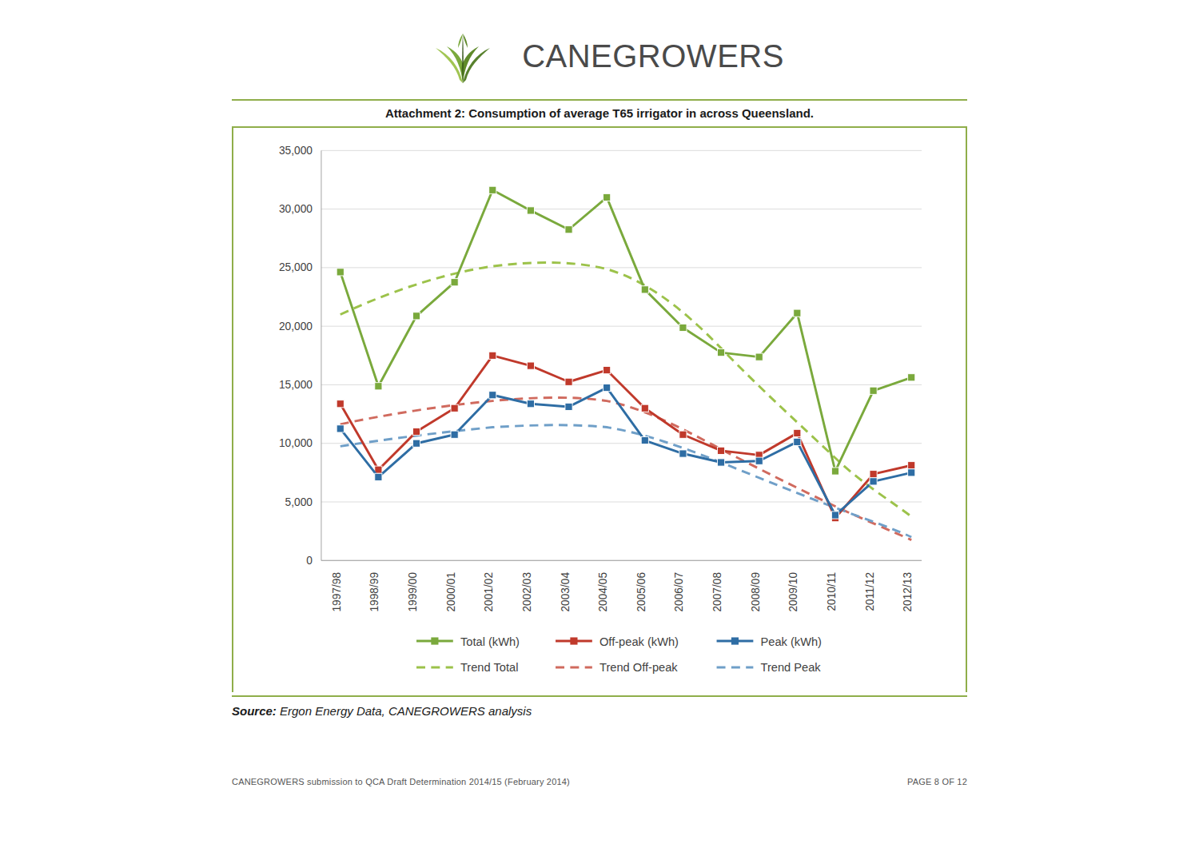CANEGROWERS
Attachment 2: Consumption of average T65 irrigator in across Queensland.
0 5,000 10,000 15,000 20,000 25,000 30,000 35,000 1997/98 1998/99 1999/00 2000/01 2001/02 2002/03 2003/04 2004/05 2005/06 2006/07 2007/08 2008/09 2009/10 2010/11 2011/12 2012/13 Total (kWh) Off-peak (kWh) Peak (kWh) Trend Total Trend Off-peak Trend Peak
Source: Ergon Energy Data, CANEGROWERS analysis
CANEGROWERS submission to QCA Draft Determination 2014/15 (February 2014) PAGE 8 OF 12